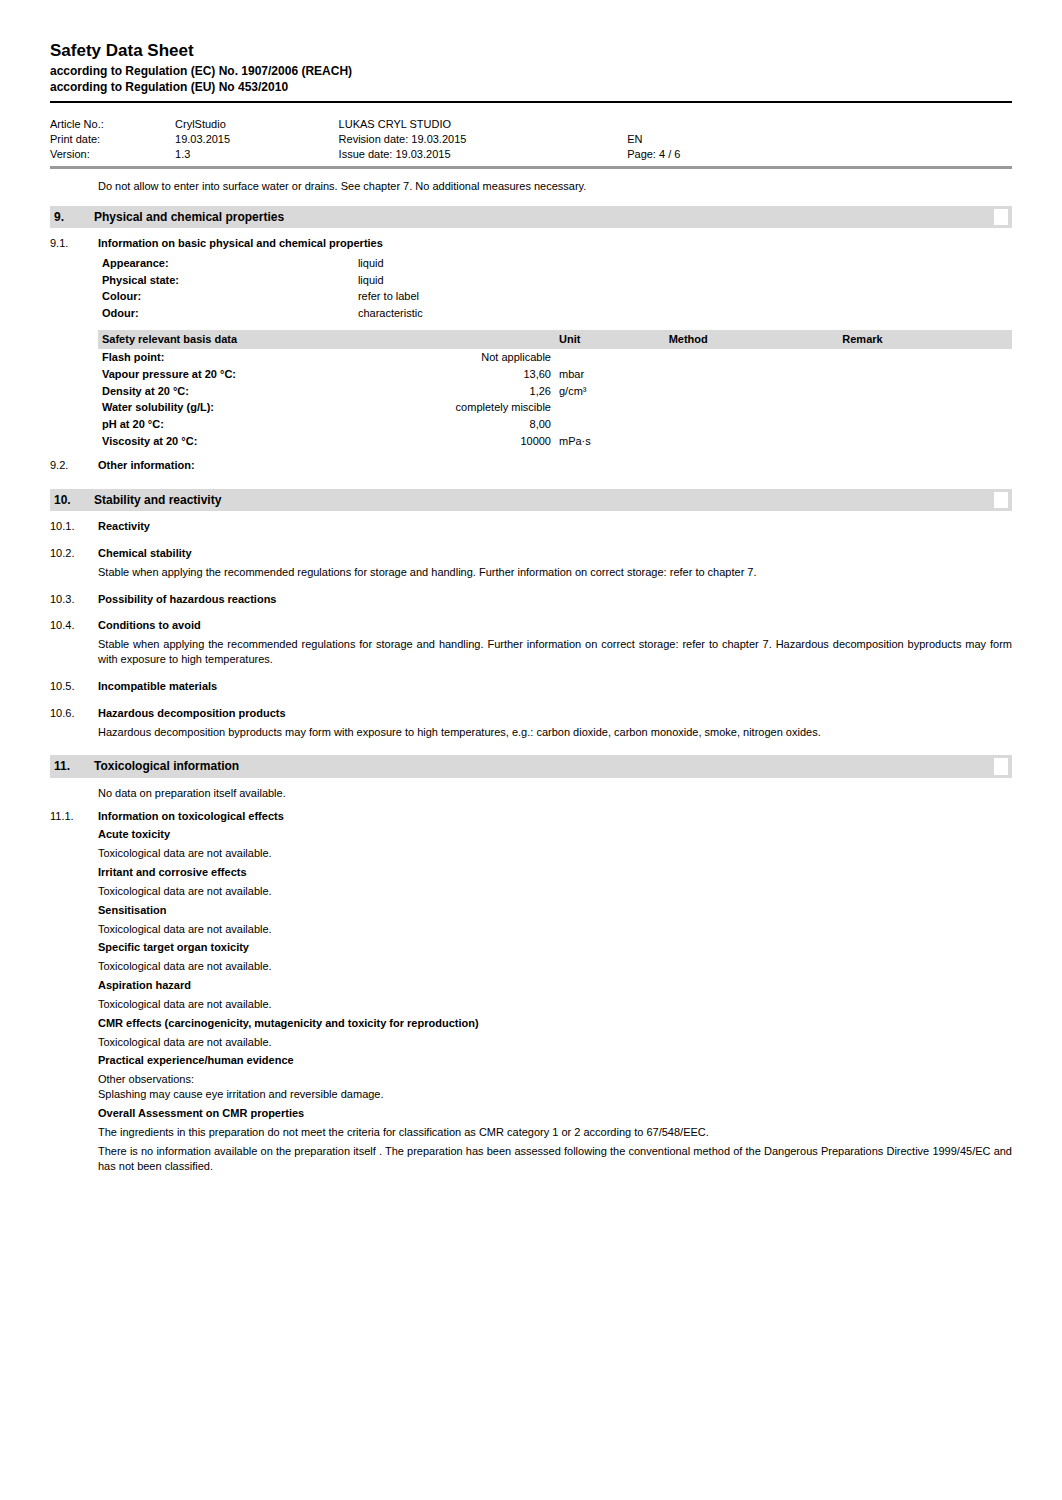Safety Data Sheet
according to Regulation (EC) No. 1907/2006 (REACH)
according to Regulation (EU) No 453/2010
| Article No.: | CrylStudio | LUKAS CRYL STUDIO | | |
| Print date: | 19.03.2015 | Revision date: 19.03.2015 | EN | |
| Version: | 1.3 | Issue date: 19.03.2015 | Page: 4 / 6 | |
Do not allow to enter into surface water or drains. See chapter 7. No additional measures necessary.
9. Physical and chemical properties
9.1.
Information on basic physical and chemical properties
| Appearance: | liquid |
| Physical state: | liquid |
| Colour: | refer to label |
| Odour: | characteristic |
| Safety relevant basis data | | Unit | Method | Remark |
| --- | --- | --- | --- | --- |
| Flash point: | Not applicable | | | |
| Vapour pressure at 20 °C: | 13,60 | mbar | | |
| Density at 20 °C: | 1,26 | g/cm³ | | |
| Water solubility (g/L): | completely miscible | | | |
| pH at 20 °C: | 8,00 | | | |
| Viscosity at 20 °C: | 10000 | mPa·s | | |
9.2.
Other information:
10. Stability and reactivity
10.1.
Reactivity
10.2.
Chemical stability
Stable when applying the recommended regulations for storage and handling. Further information on correct storage: refer to chapter 7.
10.3.
Possibility of hazardous reactions
10.4.
Conditions to avoid
Stable when applying the recommended regulations for storage and handling. Further information on correct storage: refer to chapter 7. Hazardous decomposition byproducts may form with exposure to high temperatures.
10.5.
Incompatible materials
10.6.
Hazardous decomposition products
Hazardous decomposition byproducts may form with exposure to high temperatures, e.g.: carbon dioxide, carbon monoxide, smoke, nitrogen oxides.
11. Toxicological information
No data on preparation itself available.
11.1.
Information on toxicological effects
Acute toxicity
Toxicological data are not available.
Irritant and corrosive effects
Toxicological data are not available.
Sensitisation
Toxicological data are not available.
Specific target organ toxicity
Toxicological data are not available.
Aspiration hazard
Toxicological data are not available.
CMR effects (carcinogenicity, mutagenicity and toxicity for reproduction)
Toxicological data are not available.
Practical experience/human evidence
Other observations:
Splashing may cause eye irritation and reversible damage.
Overall Assessment on CMR properties
The ingredients in this preparation do not meet the criteria for classification as CMR category 1 or 2 according to 67/548/EEC.
There is no information available on the preparation itself . The preparation has been assessed following the conventional method of the Dangerous Preparations Directive 1999/45/EC and has not been classified.